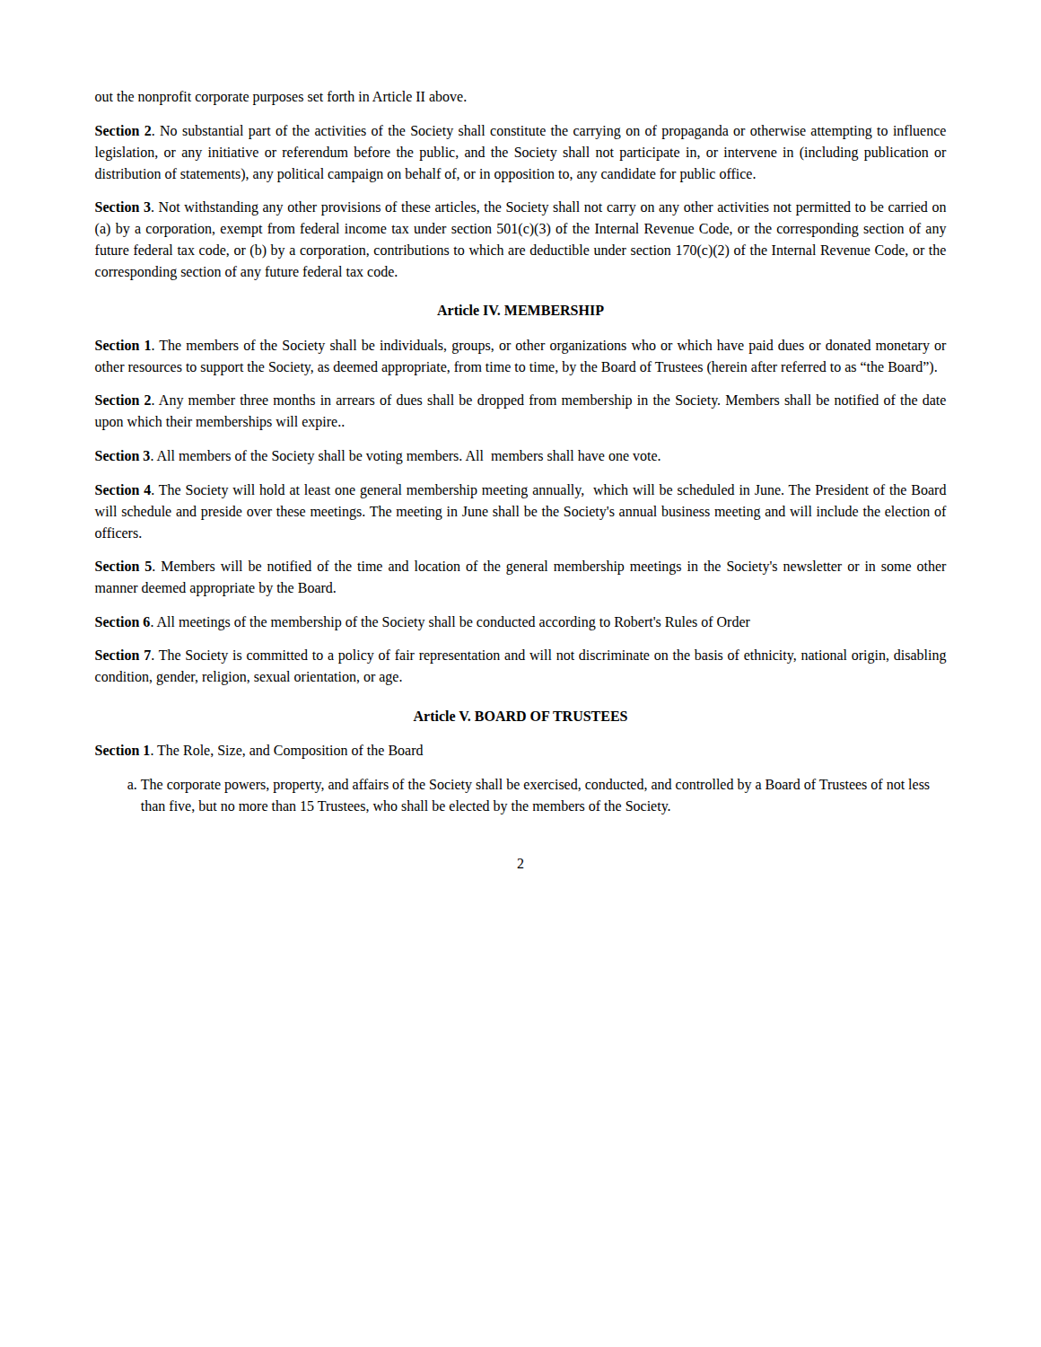out the nonprofit corporate purposes set forth in Article II above.
Section 2. No substantial part of the activities of the Society shall constitute the carrying on of propaganda or otherwise attempting to influence legislation, or any initiative or referendum before the public, and the Society shall not participate in, or intervene in (including publication or distribution of statements), any political campaign on behalf of, or in opposition to, any candidate for public office.
Section 3. Not withstanding any other provisions of these articles, the Society shall not carry on any other activities not permitted to be carried on (a) by a corporation, exempt from federal income tax under section 501(c)(3) of the Internal Revenue Code, or the corresponding section of any future federal tax code, or (b) by a corporation, contributions to which are deductible under section 170(c)(2) of the Internal Revenue Code, or the corresponding section of any future federal tax code.
Article IV. MEMBERSHIP
Section 1. The members of the Society shall be individuals, groups, or other organizations who or which have paid dues or donated monetary or other resources to support the Society, as deemed appropriate, from time to time, by the Board of Trustees (herein after referred to as “the Board”).
Section 2. Any member three months in arrears of dues shall be dropped from membership in the Society. Members shall be notified of the date upon which their memberships will expire..
Section 3. All members of the Society shall be voting members. All members shall have one vote.
Section 4. The Society will hold at least one general membership meeting annually, which will be scheduled in June. The President of the Board will schedule and preside over these meetings. The meeting in June shall be the Society's annual business meeting and will include the election of officers.
Section 5. Members will be notified of the time and location of the general membership meetings in the Society's newsletter or in some other manner deemed appropriate by the Board.
Section 6. All meetings of the membership of the Society shall be conducted according to Robert's Rules of Order
Section 7. The Society is committed to a policy of fair representation and will not discriminate on the basis of ethnicity, national origin, disabling condition, gender, religion, sexual orientation, or age.
Article V. BOARD OF TRUSTEES
Section 1. The Role, Size, and Composition of the Board
The corporate powers, property, and affairs of the Society shall be exercised, conducted, and controlled by a Board of Trustees of not less than five, but no more than 15 Trustees, who shall be elected by the members of the Society.
2